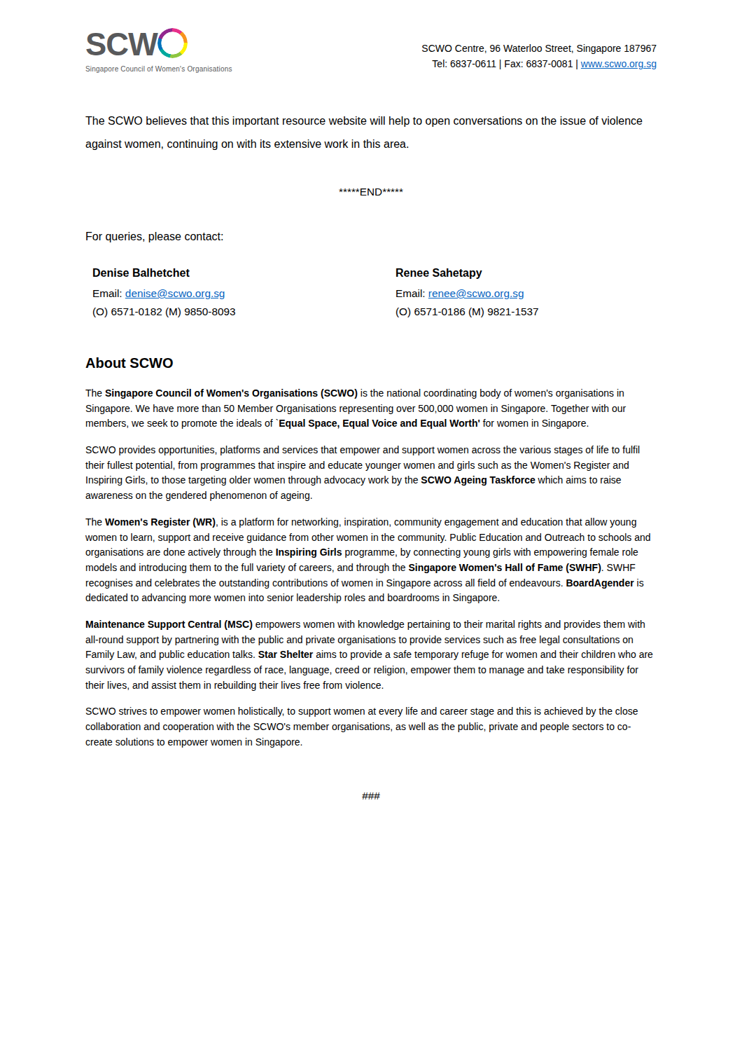SCW
Singapore Council of Women's Organisations
SCWO Centre, 96 Waterloo Street, Singapore 187967
Tel: 6837-0611 | Fax: 6837-0081 | www.scwo.org.sg
The SCWO believes that this important resource website will help to open conversations on the issue of violence against women, continuing on with its extensive work in this area.
*****END*****
For queries, please contact:
Denise Balhetchet
Email: denise@scwo.org.sg
(O) 6571-0182 (M) 9850-8093
Renee Sahetapy
Email: renee@scwo.org.sg
(O) 6571-0186 (M) 9821-1537
About SCWO
The Singapore Council of Women's Organisations (SCWO) is the national coordinating body of women's organisations in Singapore. We have more than 50 Member Organisations representing over 500,000 women in Singapore. Together with our members, we seek to promote the ideals of `Equal Space, Equal Voice and Equal Worth' for women in Singapore.
SCWO provides opportunities, platforms and services that empower and support women across the various stages of life to fulfil their fullest potential, from programmes that inspire and educate younger women and girls such as the Women's Register and Inspiring Girls, to those targeting older women through advocacy work by the SCWO Ageing Taskforce which aims to raise awareness on the gendered phenomenon of ageing.
The Women's Register (WR), is a platform for networking, inspiration, community engagement and education that allow young women to learn, support and receive guidance from other women in the community. Public Education and Outreach to schools and organisations are done actively through the Inspiring Girls programme, by connecting young girls with empowering female role models and introducing them to the full variety of careers, and through the Singapore Women's Hall of Fame (SWHF). SWHF recognises and celebrates the outstanding contributions of women in Singapore across all field of endeavours. BoardAgender is dedicated to advancing more women into senior leadership roles and boardrooms in Singapore.
Maintenance Support Central (MSC) empowers women with knowledge pertaining to their marital rights and provides them with all-round support by partnering with the public and private organisations to provide services such as free legal consultations on Family Law, and public education talks. Star Shelter aims to provide a safe temporary refuge for women and their children who are survivors of family violence regardless of race, language, creed or religion, empower them to manage and take responsibility for their lives, and assist them in rebuilding their lives free from violence.
SCWO strives to empower women holistically, to support women at every life and career stage and this is achieved by the close collaboration and cooperation with the SCWO's member organisations, as well as the public, private and people sectors to co-create solutions to empower women in Singapore.
###